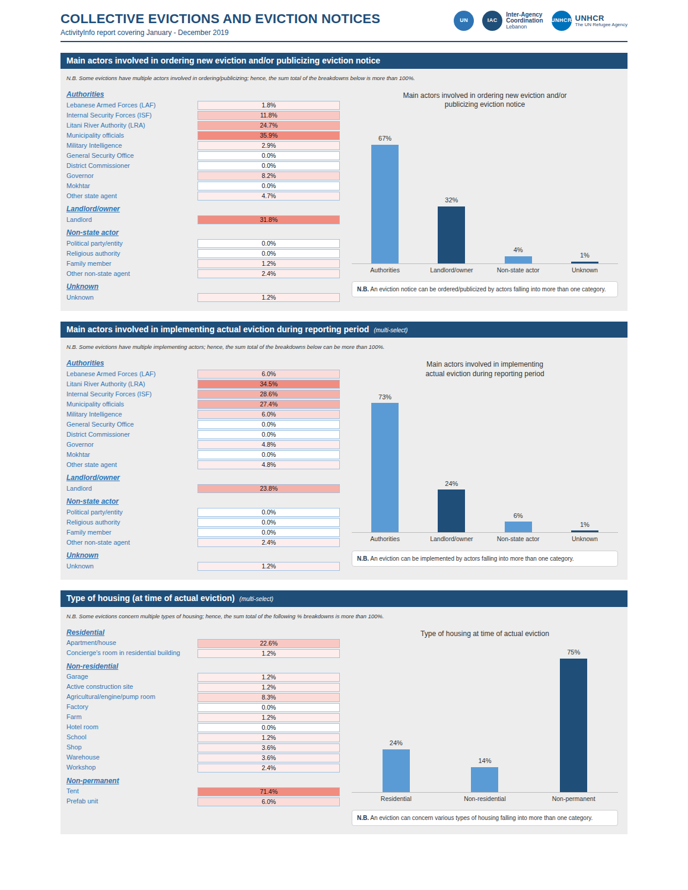Collective Evictions and Eviction Notices
ActivityInfo report covering January - December 2019
UN
IAC Inter-Agency Coordination Lebanon
UNHCR UNHCRThe UN Refugee Agency
Main actors involved in ordering new eviction and/or publicizing eviction notice
N.B. Some evictions have multiple actors involved in ordering/publicizing; hence, the sum total of the breakdowns below is more than 100%.
Authorities
| Lebanese Armed Forces (LAF) | 1.8% |
| Internal Security Forces (ISF) | 11.8% |
| Litani River Authority (LRA) | 24.7% |
| Municipality officials | 35.9% |
| Military Intelligence | 2.9% |
| General Security Office | 0.0% |
| District Commissioner | 0.0% |
| Governor | 8.2% |
| Mokhtar | 0.0% |
| Other state agent | 4.7% |
Landlord/owner
| Landlord | 31.8% |
Non-state actor
| Political party/entity | 0.0% |
| Religious authority | 0.0% |
| Family member | 1.2% |
| Other non-state agent | 2.4% |
Unknown
| Unknown | 1.2% |
Main actors involved in ordering new eviction and/or
publicizing eviction notice
67%
32%
4%
1%
Authorities Landlord/owner Non-state actor Unknown
N.B. An eviction notice can be ordered/publicized by actors falling into more than one category.
Main actors involved in implementing actual eviction during reporting period (multi-select)
N.B. Some evictions have multiple implementing actors; hence, the sum total of the breakdowns below can be more than 100%.
Authorities
| Lebanese Armed Forces (LAF) | 6.0% |
| Litani River Authority (LRA) | 34.5% |
| Internal Security Forces (ISF) | 28.6% |
| Municipality officials | 27.4% |
| Military Intelligence | 6.0% |
| General Security Office | 0.0% |
| District Commissioner | 0.0% |
| Governor | 4.8% |
| Mokhtar | 0.0% |
| Other state agent | 4.8% |
Landlord/owner
| Landlord | 23.8% |
Non-state actor
| Political party/entity | 0.0% |
| Religious authority | 0.0% |
| Family member | 0.0% |
| Other non-state agent | 2.4% |
Unknown
| Unknown | 1.2% |
Main actors involved in implementing
actual eviction during reporting period
73%
24%
6%
1%
Authorities Landlord/owner Non-state actor Unknown
N.B. An eviction can be implemented by actors falling into more than one category.
Type of housing (at time of actual eviction) (multi-select)
N.B. Some evictions concern multiple types of housing; hence, the sum total of the following % breakdowns is more than 100%.
Residential
| Apartment/house | 22.6% |
| Concierge's room in residential building | 1.2% |
Non-residential
| Garage | 1.2% |
| Active construction site | 1.2% |
| Agricultural/engine/pump room | 8.3% |
| Factory | 0.0% |
| Farm | 1.2% |
| Hotel room | 0.0% |
| School | 1.2% |
| Shop | 3.6% |
| Warehouse | 3.6% |
| Workshop | 2.4% |
Non-permanent
| Tent | 71.4% |
| Prefab unit | 6.0% |
Type of housing at time of actual eviction
24%
14%
75%
Residential Non-residential Non-permanent
N.B. An eviction can concern various types of housing falling into more than one category.